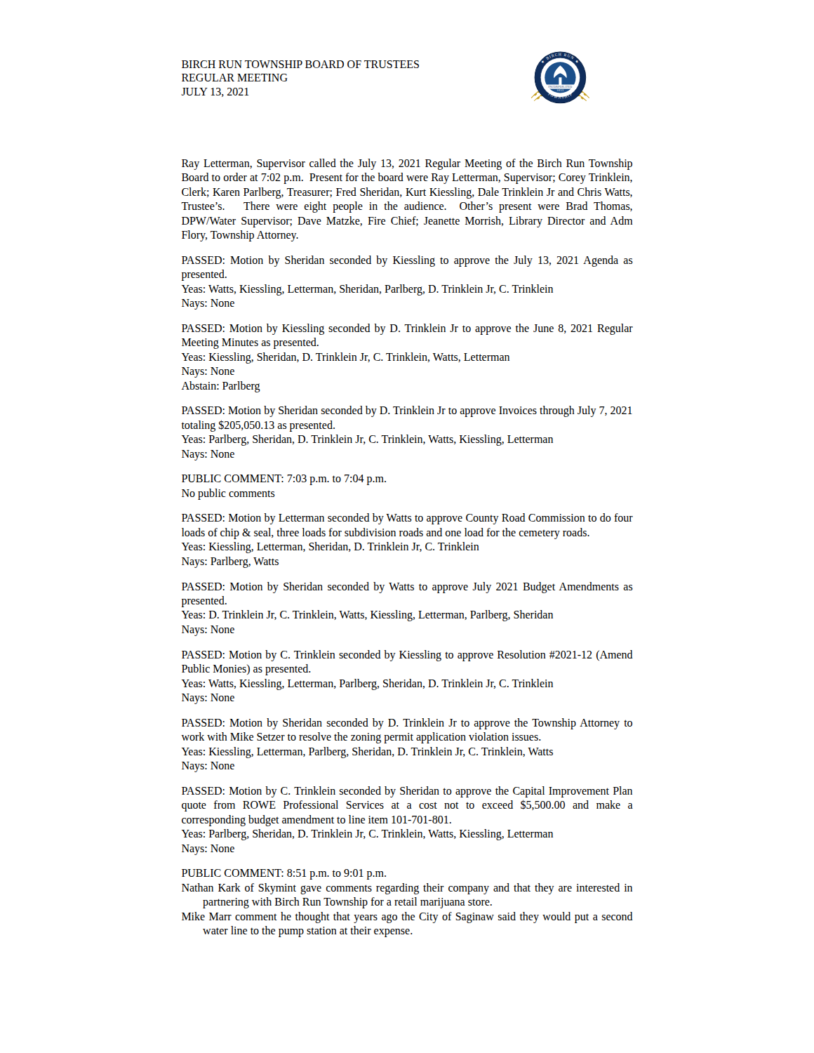BIRCH RUN TOWNSHIP BOARD OF TRUSTEES
REGULAR MEETING
JULY 13, 2021
INCORPORATED 1853 ★ BIRCH RUN ★ TOWNSHIP
Ray Letterman, Supervisor called the July 13, 2021 Regular Meeting of the Birch Run Township Board to order at 7:02 p.m. Present for the board were Ray Letterman, Supervisor; Corey Trinklein, Clerk; Karen Parlberg, Treasurer; Fred Sheridan, Kurt Kiessling, Dale Trinklein Jr and Chris Watts, Trustee’s. There were eight people in the audience. Other’s present were Brad Thomas, DPW/Water Supervisor; Dave Matzke, Fire Chief; Jeanette Morrish, Library Director and Adm Flory, Township Attorney.
PASSED: Motion by Sheridan seconded by Kiessling to approve the July 13, 2021 Agenda as presented.
Yeas: Watts, Kiessling, Letterman, Sheridan, Parlberg, D. Trinklein Jr, C. Trinklein
Nays: None
PASSED: Motion by Kiessling seconded by D. Trinklein Jr to approve the June 8, 2021 Regular Meeting Minutes as presented.
Yeas: Kiessling, Sheridan, D. Trinklein Jr, C. Trinklein, Watts, Letterman
Nays: None
Abstain: Parlberg
PASSED: Motion by Sheridan seconded by D. Trinklein Jr to approve Invoices through July 7, 2021 totaling $205,050.13 as presented.
Yeas: Parlberg, Sheridan, D. Trinklein Jr, C. Trinklein, Watts, Kiessling, Letterman
Nays: None
PUBLIC COMMENT: 7:03 p.m. to 7:04 p.m.
No public comments
PASSED: Motion by Letterman seconded by Watts to approve County Road Commission to do four loads of chip & seal, three loads for subdivision roads and one load for the cemetery roads.
Yeas: Kiessling, Letterman, Sheridan, D. Trinklein Jr, C. Trinklein
Nays: Parlberg, Watts
PASSED: Motion by Sheridan seconded by Watts to approve July 2021 Budget Amendments as presented.
Yeas: D. Trinklein Jr, C. Trinklein, Watts, Kiessling, Letterman, Parlberg, Sheridan
Nays: None
PASSED: Motion by C. Trinklein seconded by Kiessling to approve Resolution #2021-12 (Amend Public Monies) as presented.
Yeas: Watts, Kiessling, Letterman, Parlberg, Sheridan, D. Trinklein Jr, C. Trinklein
Nays: None
PASSED: Motion by Sheridan seconded by D. Trinklein Jr to approve the Township Attorney to work with Mike Setzer to resolve the zoning permit application violation issues.
Yeas: Kiessling, Letterman, Parlberg, Sheridan, D. Trinklein Jr, C. Trinklein, Watts
Nays: None
PASSED: Motion by C. Trinklein seconded by Sheridan to approve the Capital Improvement Plan quote from ROWE Professional Services at a cost not to exceed $5,500.00 and make a corresponding budget amendment to line item 101-701-801.
Yeas: Parlberg, Sheridan, D. Trinklein Jr, C. Trinklein, Watts, Kiessling, Letterman
Nays: None
PUBLIC COMMENT: 8:51 p.m. to 9:01 p.m.
Nathan Kark of Skymint gave comments regarding their company and that they are interested in partnering with Birch Run Township for a retail marijuana store.
Mike Marr comment he thought that years ago the City of Saginaw said they would put a second water line to the pump station at their expense.